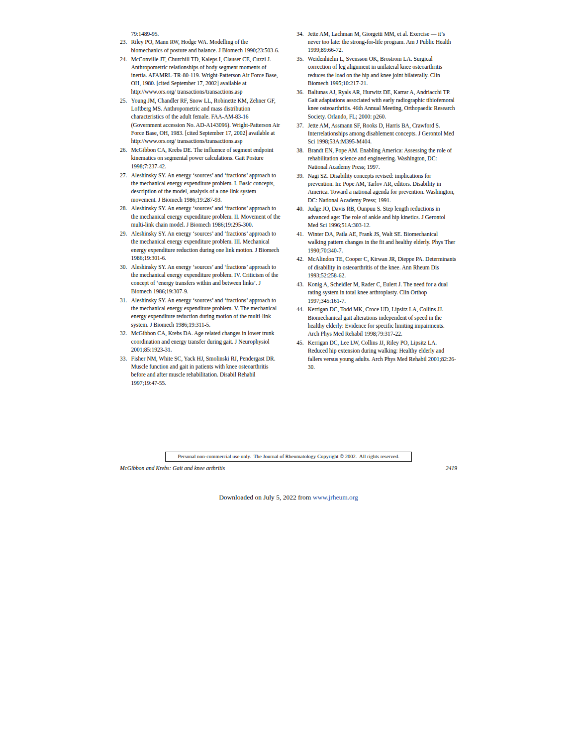79:1489-95.
23 Riley PO, Mann RW, Hodge WA. Modelling of the biomechanics of posture and balance. J Biomech 1990;23:503-6.
24 McConville JT, Churchill TD, Kaleps I, Clauser CE, Cuzzi J. Anthropometric relationships of body segment moments of inertia. AFAMRL-TR-80-119. Wright-Patterson Air Force Base, OH, 1980. [cited September 17, 2002] available at http://www.ors.org/ transactions/transactions.asp
25 Young JM, Chandler RF, Snow LL, Robinette KM, Zehner GF, Loftberg MS. Anthropometric and mass distribution characteristics of the adult female. FAA-AM-83-16 (Government accession No. AD-A143096). Wright-Patterson Air Force Base, OH, 1983. [cited September 17, 2002] available at http://www.ors.org/ transactions/transactions.asp
26 McGibbon CA, Krebs DE. The influence of segment endpoint kinematics on segmental power calculations. Gait Posture 1998;7:237-42.
27 Aleshinsky SY. An energy ‘sources’ and ‘fractions’ approach to the mechanical energy expenditure problem. I. Basic concepts, description of the model, analysis of a one-link system movement. J Biomech 1986;19:287-93.
28 Aleshinsky SY. An energy ‘sources’ and ‘fractions’ approach to the mechanical energy expenditure problem. II. Movement of the multi-link chain model. J Biomech 1986;19:295-300.
29 Aleshinsky SY. An energy ‘sources’ and ‘fractions’ approach to the mechanical energy expenditure problem. III. Mechanical energy expenditure reduction during one link motion. J Biomech 1986;19:301-6.
30 Aleshinsky SY. An energy ‘sources’ and ‘fractions’ approach to the mechanical energy expenditure problem. IV. Criticism of the concept of ‘energy transfers within and between links’. J Biomech 1986;19:307-9.
31 Aleshinsky SY. An energy ‘sources’ and ‘fractions’ approach to the mechanical energy expenditure problem. V. The mechanical energy expenditure reduction during motion of the multi-link system. J Biomech 1986;19:311-5.
32 McGibbon CA, Krebs DA. Age related changes in lower trunk coordination and energy transfer during gait. J Neurophysiol 2001;85:1923-31.
33 Fisher NM, White SC, Yack HJ, Smolinski RJ, Pendergast DR. Muscle function and gait in patients with knee osteoarthritis before and after muscle rehabilitation. Disabil Rehabil 1997;19:47-55.
34 Jette AM, Lachman M, Giorgetti MM, et al. Exercise — it’s never too late: the strong-for-life program. Am J Public Health 1999;89:66-72.
35 Weidenhielm L, Svensson OK, Brostrom LA. Surgical correction of leg alignment in unilateral knee osteoarthritis reduces the load on the hip and knee joint bilaterally. Clin Biomech 1995;10:217-21.
36 Baliunas AJ, Ryals AR, Hurwitz DE, Karrar A, Andriacchi TP. Gait adaptations associated with early radiographic tibiofemoral knee osteoarthritis. 46th Annual Meeting, Orthopaedic Research Society. Orlando, FL; 2000: p260.
37 Jette AM, Assmann SF, Rooks D, Harris BA, Crawford S. Interrelationships among disablement concepts. J Gerontol Med Sci 1998;53A:M395-M404.
38 Brandt EN, Pope AM. Enabling America: Assessing the role of rehabilitation science and engineering. Washington, DC: National Academy Press; 1997.
39 Nagi SZ. Disability concepts revised: implications for prevention. In: Pope AM, Tarlov AR, editors. Disability in America. Toward a national agenda for prevention. Washington, DC: National Academy Press; 1991.
40 Judge JO, Davis RB, Ounpuu S. Step length reductions in advanced age: The role of ankle and hip kinetics. J Gerontol Med Sci 1996;51A:303-12.
41 Winter DA, Patla AE, Frank JS, Walt SE. Biomechanical walking pattern changes in the fit and healthy elderly. Phys Ther 1990;70:340-7.
42 McAlindon TE, Cooper C, Kirwan JR, Dieppe PA. Determinants of disability in osteoarthritis of the knee. Ann Rheum Dis 1993;52:258-62.
43 Konig A, Scheidler M, Rader C, Eulert J. The need for a dual rating system in total knee arthroplasty. Clin Orthop 1997;345:161-7.
44 Kerrigan DC, Todd MK, Croce UD, Lipsitz LA, Collins JJ. Biomechanical gait alterations independent of speed in the healthy elderly: Evidence for specific limiting impairments. Arch Phys Med Rehabil 1998;79:317-22.
45 Kerrigan DC, Lee LW, Collins JJ, Riley PO, Lipsitz LA. Reduced hip extension during walking: Healthy elderly and fallers versus young adults. Arch Phys Med Rehabil 2001;82:26-30.
Personal non-commercial use only. The Journal of Rheumatology Copyright © 2002. All rights reserved.
McGibbon and Krebs: Gait and knee arthritis 2419
Downloaded on July 5, 2022 from www.jrheum.org